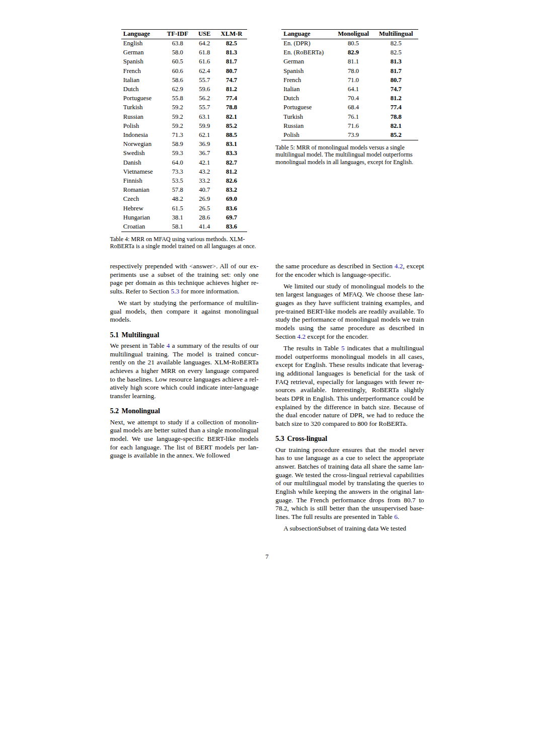| Language | TF-IDF | USE | XLM-R |
| --- | --- | --- | --- |
| English | 63.8 | 64.2 | 82.5 |
| German | 58.0 | 61.8 | 81.3 |
| Spanish | 60.5 | 61.6 | 81.7 |
| French | 60.6 | 62.4 | 80.7 |
| Italian | 58.6 | 55.7 | 74.7 |
| Dutch | 62.9 | 59.6 | 81.2 |
| Portuguese | 55.8 | 56.2 | 77.4 |
| Turkish | 59.2 | 55.7 | 78.8 |
| Russian | 59.2 | 63.1 | 82.1 |
| Polish | 59.2 | 59.9 | 85.2 |
| Indonesia | 71.3 | 62.1 | 88.5 |
| Norwegian | 58.9 | 36.9 | 83.1 |
| Swedish | 59.3 | 36.7 | 83.3 |
| Danish | 64.0 | 42.1 | 82.7 |
| Vietnamese | 73.3 | 43.2 | 81.2 |
| Finnish | 53.5 | 33.2 | 82.6 |
| Romanian | 57.8 | 40.7 | 83.2 |
| Czech | 48.2 | 26.9 | 69.0 |
| Hebrew | 61.5 | 26.5 | 83.6 |
| Hungarian | 38.1 | 28.6 | 69.7 |
| Croatian | 58.1 | 41.4 | 83.6 |
Table 4: MRR on MFAQ using various methods. XLM-RoBERTa is a single model trained on all languages at once.
| Language | Monoligual | Multilingual |
| --- | --- | --- |
| En. (DPR) | 80.5 | 82.5 |
| En. (RoBERTa) | 82.9 | 82.5 |
| German | 81.1 | 81.3 |
| Spanish | 78.0 | 81.7 |
| French | 71.0 | 80.7 |
| Italian | 64.1 | 74.7 |
| Dutch | 70.4 | 81.2 |
| Portuguese | 68.4 | 77.4 |
| Turkish | 76.1 | 78.8 |
| Russian | 71.6 | 82.1 |
| Polish | 73.9 | 85.2 |
Table 5: MRR of monolingual models versus a single multilingual model. The multilingual model outperforms monolingual models in all languages, except for English.
respectively prepended with <answer>. All of our experiments use a subset of the training set: only one page per domain as this technique achieves higher results. Refer to Section 5.3 for more information.
We start by studying the performance of multilingual models, then compare it against monolingual models.
5.1 Multilingual
We present in Table 4 a summary of the results of our multilingual training. The model is trained concurrently on the 21 available languages. XLM-RoBERTa achieves a higher MRR on every language compared to the baselines. Low resource languages achieve a relatively high score which could indicate inter-language transfer learning.
5.2 Monolingual
Next, we attempt to study if a collection of monolingual models are better suited than a single monolingual model. We use language-specific BERT-like models for each language. The list of BERT models per language is available in the annex. We followed
the same procedure as described in Section 4.2, except for the encoder which is language-specific.
We limited our study of monolingual models to the ten largest languages of MFAQ. We choose these languages as they have sufficient training examples, and pre-trained BERT-like models are readily available. To study the performance of monolingual models we train models using the same procedure as described in Section 4.2 except for the encoder.
The results in Table 5 indicates that a multilingual model outperforms monolingual models in all cases, except for English. These results indicate that leveraging additional languages is beneficial for the task of FAQ retrieval, especially for languages with fewer resources available. Interestingly, RoBERTa slightly beats DPR in English. This underperformance could be explained by the difference in batch size. Because of the dual encoder nature of DPR, we had to reduce the batch size to 320 compared to 800 for RoBERTa.
5.3 Cross-lingual
Our training procedure ensures that the model never has to use language as a cue to select the appropriate answer. Batches of training data all share the same language. We tested the cross-lingual retrieval capabilities of our multilingual model by translating the queries to English while keeping the answers in the original language. The French performance drops from 80.7 to 78.2, which is still better than the unsupervised baselines. The full results are presented in Table 6.
A subsectionSubset of training data We tested
7